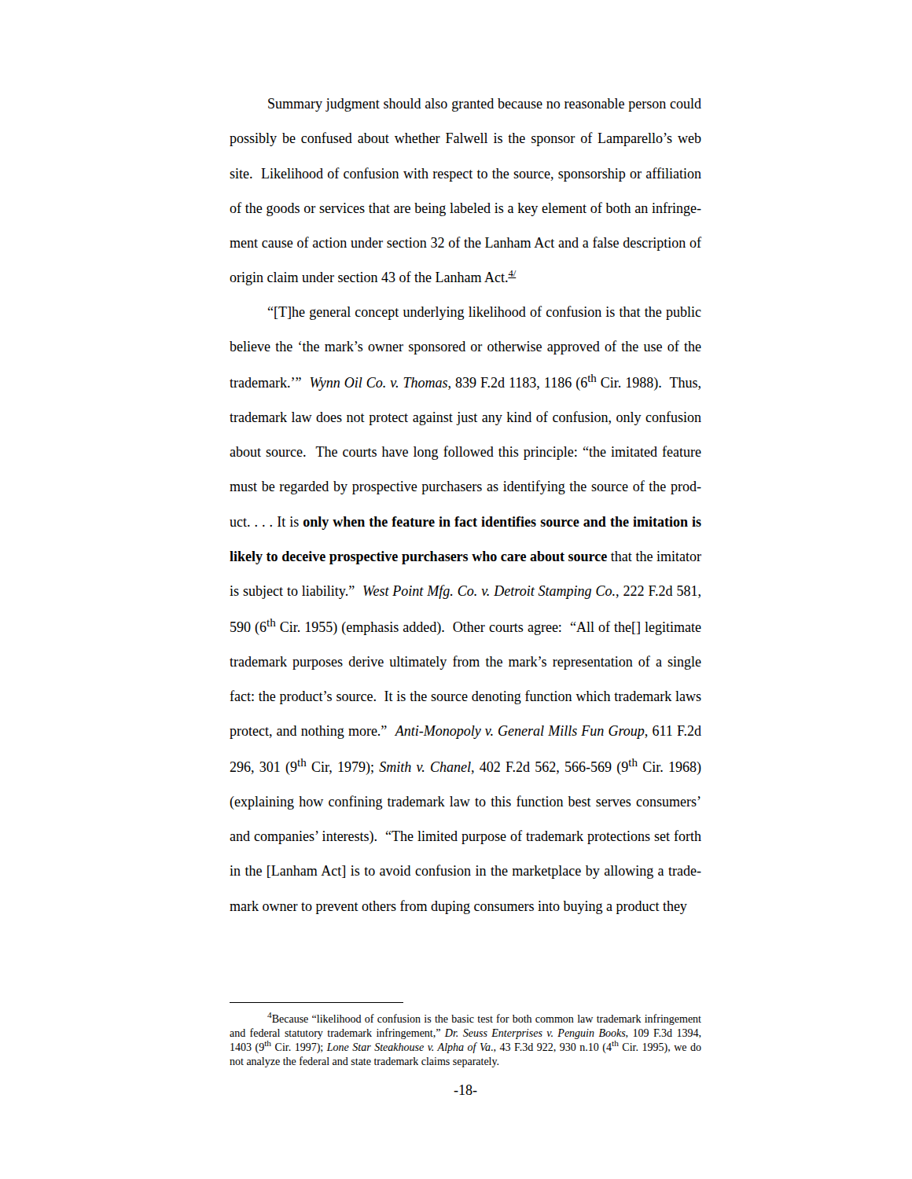Summary judgment should also granted because no reasonable person could possibly be confused about whether Falwell is the sponsor of Lamparello’s web site. Likelihood of confusion with respect to the source, sponsorship or affiliation of the goods or services that are being labeled is a key element of both an infringement cause of action under section 32 of the Lanham Act and a false description of origin claim under section 43 of the Lanham Act.4/
“[T]he general concept underlying likelihood of confusion is that the public believe the ‘the mark’s owner sponsored or otherwise approved of the use of the trademark.’” Wynn Oil Co. v. Thomas, 839 F.2d 1183, 1186 (6th Cir. 1988). Thus, trademark law does not protect against just any kind of confusion, only confusion about source. The courts have long followed this principle: “the imitated feature must be regarded by prospective purchasers as identifying the source of the product. . . . It is only when the feature in fact identifies source and the imitation is likely to deceive prospective purchasers who care about source that the imitator is subject to liability.” West Point Mfg. Co. v. Detroit Stamping Co., 222 F.2d 581, 590 (6th Cir. 1955) (emphasis added). Other courts agree: “All of the[] legitimate trademark purposes derive ultimately from the mark’s representation of a single fact: the product’s source. It is the source denoting function which trademark laws protect, and nothing more.” Anti-Monopoly v. General Mills Fun Group, 611 F.2d 296, 301 (9th Cir, 1979); Smith v. Chanel, 402 F.2d 562, 566-569 (9th Cir. 1968) (explaining how confining trademark law to this function best serves consumers’ and companies’ interests). “The limited purpose of trademark protections set forth in the [Lanham Act] is to avoid confusion in the marketplace by allowing a trademark owner to prevent others from duping consumers into buying a product they
4Because “likelihood of confusion is the basic test for both common law trademark infringement and federal statutory trademark infringement,” Dr. Seuss Enterprises v. Penguin Books, 109 F.3d 1394, 1403 (9th Cir. 1997); Lone Star Steakhouse v. Alpha of Va., 43 F.3d 922, 930 n.10 (4th Cir. 1995), we do not analyze the federal and state trademark claims separately.
-18-